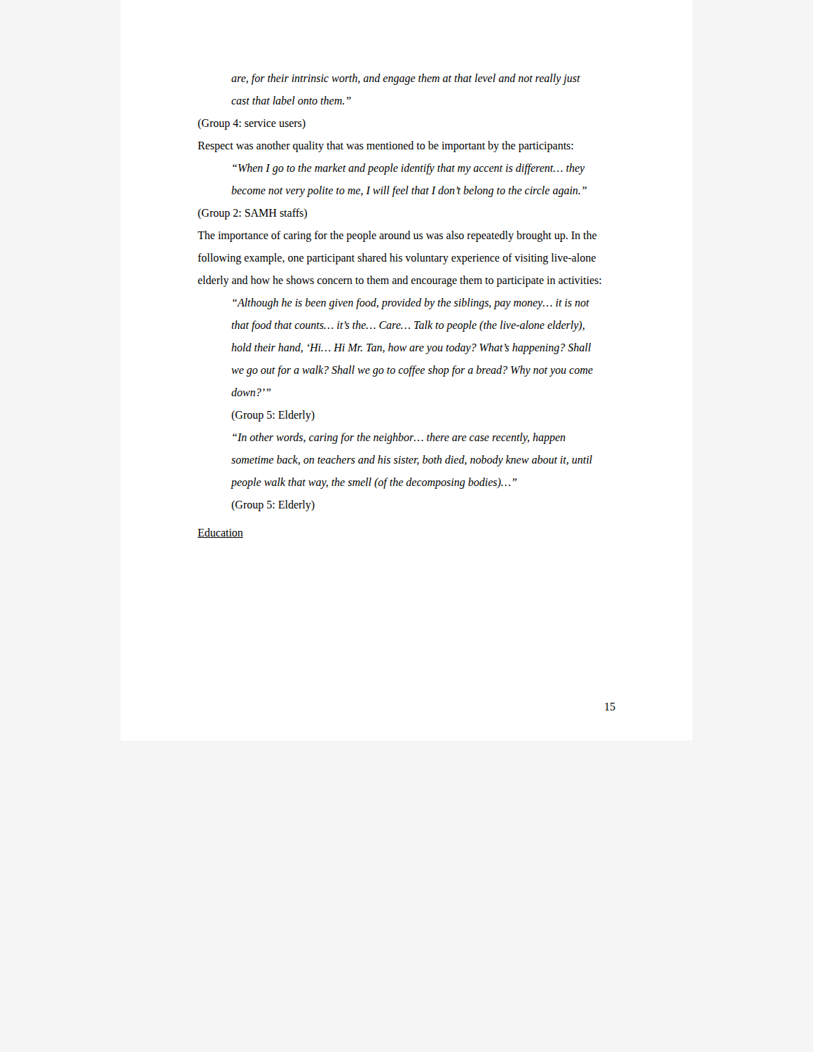are, for their intrinsic worth, and engage them at that level and not really just cast that label onto them.”
(Group 4: service users)
Respect was another quality that was mentioned to be important by the participants:
“When I go to the market and people identify that my accent is different… they become not very polite to me, I will feel that I don’t belong to the circle again.”
(Group 2: SAMH staffs)
The importance of caring for the people around us was also repeatedly brought up. In the following example, one participant shared his voluntary experience of visiting live-alone elderly and how he shows concern to them and encourage them to participate in activities:
“Although he is been given food, provided by the siblings, pay money… it is not that food that counts… it’s the… Care… Talk to people (the live-alone elderly), hold their hand, ‘Hi… Hi Mr. Tan, how are you today? What’s happening? Shall we go out for a walk? Shall we go to coffee shop for a bread? Why not you come down?’”
(Group 5: Elderly)
“In other words, caring for the neighbor… there are case recently, happen sometime back, on teachers and his sister, both died, nobody knew about it, until people walk that way, the smell (of the decomposing bodies)…”
(Group 5: Elderly)
Education
15